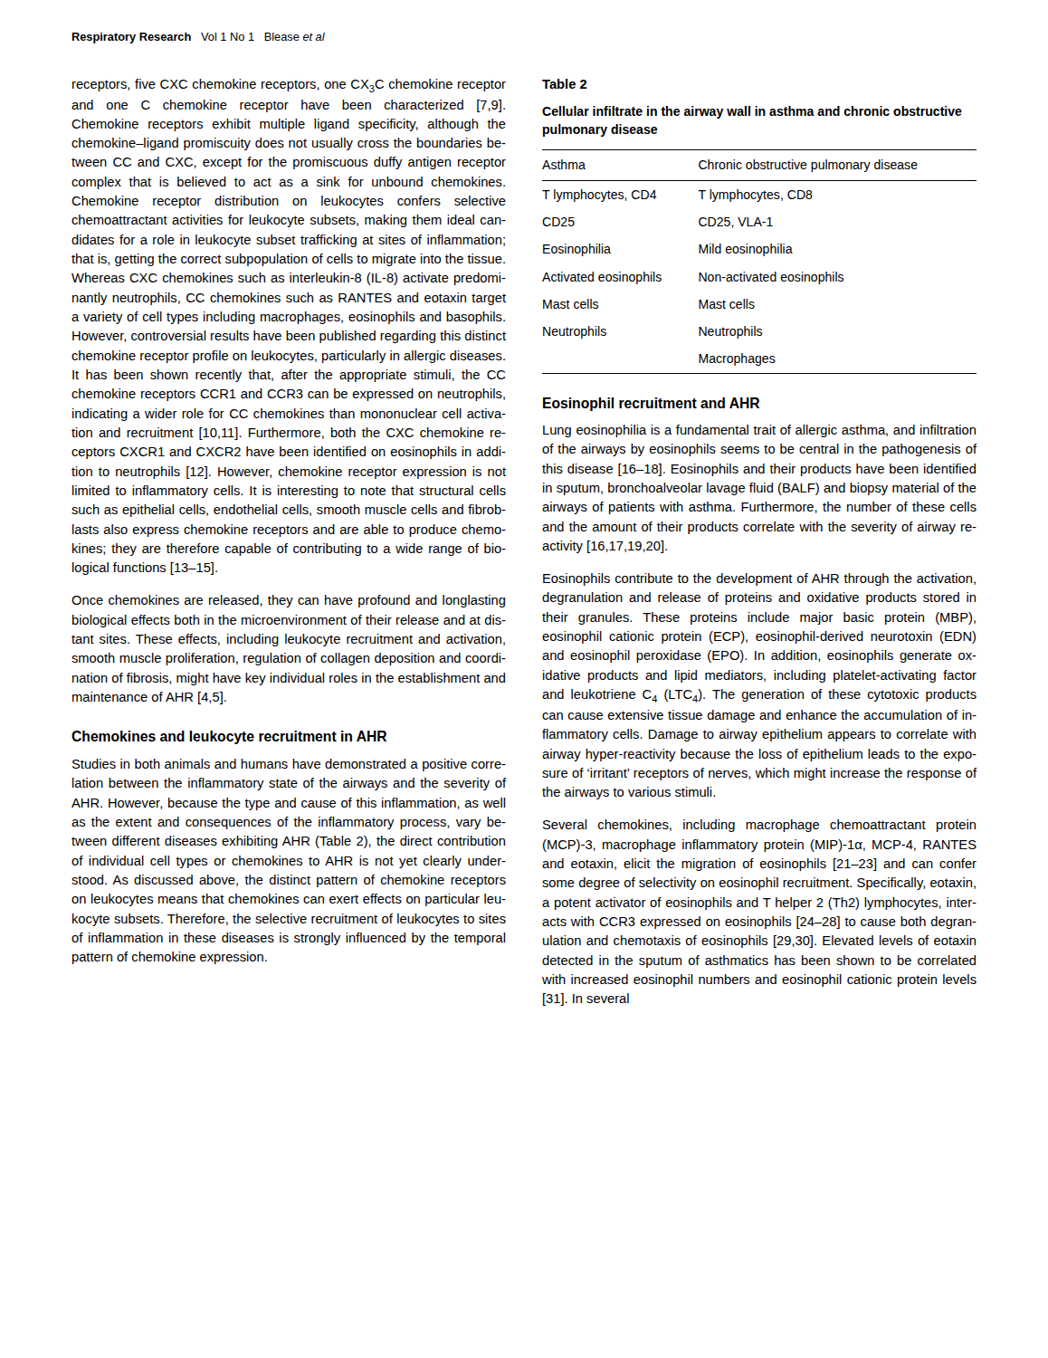Respiratory Research Vol 1 No 1 Blease et al
receptors, five CXC chemokine receptors, one CX3C chemokine receptor and one C chemokine receptor have been characterized [7,9]. Chemokine receptors exhibit multiple ligand specificity, although the chemokine–ligand promiscuity does not usually cross the boundaries between CC and CXC, except for the promiscuous duffy antigen receptor complex that is believed to act as a sink for unbound chemokines. Chemokine receptor distribution on leukocytes confers selective chemoattractant activities for leukocyte subsets, making them ideal candidates for a role in leukocyte subset trafficking at sites of inflammation; that is, getting the correct subpopulation of cells to migrate into the tissue. Whereas CXC chemokines such as interleukin-8 (IL-8) activate predominantly neutrophils, CC chemokines such as RANTES and eotaxin target a variety of cell types including macrophages, eosinophils and basophils. However, controversial results have been published regarding this distinct chemokine receptor profile on leukocytes, particularly in allergic diseases. It has been shown recently that, after the appropriate stimuli, the CC chemokine receptors CCR1 and CCR3 can be expressed on neutrophils, indicating a wider role for CC chemokines than mononuclear cell activation and recruitment [10,11]. Furthermore, both the CXC chemokine receptors CXCR1 and CXCR2 have been identified on eosinophils in addition to neutrophils [12]. However, chemokine receptor expression is not limited to inflammatory cells. It is interesting to note that structural cells such as epithelial cells, endothelial cells, smooth muscle cells and fibroblasts also express chemokine receptors and are able to produce chemokines; they are therefore capable of contributing to a wide range of biological functions [13–15].
Once chemokines are released, they can have profound and longlasting biological effects both in the microenvironment of their release and at distant sites. These effects, including leukocyte recruitment and activation, smooth muscle proliferation, regulation of collagen deposition and coordination of fibrosis, might have key individual roles in the establishment and maintenance of AHR [4,5].
Chemokines and leukocyte recruitment in AHR
Studies in both animals and humans have demonstrated a positive correlation between the inflammatory state of the airways and the severity of AHR. However, because the type and cause of this inflammation, as well as the extent and consequences of the inflammatory process, vary between different diseases exhibiting AHR (Table 2), the direct contribution of individual cell types or chemokines to AHR is not yet clearly understood. As discussed above, the distinct pattern of chemokine receptors on leukocytes means that chemokines can exert effects on particular leukocyte subsets. Therefore, the selective recruitment of leukocytes to sites of inflammation in these diseases is strongly influenced by the temporal pattern of chemokine expression.
Table 2
Cellular infiltrate in the airway wall in asthma and chronic obstructive pulmonary disease
| Asthma | Chronic obstructive pulmonary disease |
| --- | --- |
| T lymphocytes, CD4 | T lymphocytes, CD8 |
| CD25 | CD25, VLA-1 |
| Eosinophilia | Mild eosinophilia |
| Activated eosinophils | Non-activated eosinophils |
| Mast cells | Mast cells |
| Neutrophils | Neutrophils |
| | Macrophages |
Eosinophil recruitment and AHR
Lung eosinophilia is a fundamental trait of allergic asthma, and infiltration of the airways by eosinophils seems to be central in the pathogenesis of this disease [16–18]. Eosinophils and their products have been identified in sputum, bronchoalveolar lavage fluid (BALF) and biopsy material of the airways of patients with asthma. Furthermore, the number of these cells and the amount of their products correlate with the severity of airway reactivity [16,17,19,20].
Eosinophils contribute to the development of AHR through the activation, degranulation and release of proteins and oxidative products stored in their granules. These proteins include major basic protein (MBP), eosinophil cationic protein (ECP), eosinophil-derived neurotoxin (EDN) and eosinophil peroxidase (EPO). In addition, eosinophils generate oxidative products and lipid mediators, including platelet-activating factor and leukotriene C4 (LTC4). The generation of these cytotoxic products can cause extensive tissue damage and enhance the accumulation of inflammatory cells. Damage to airway epithelium appears to correlate with airway hyper-reactivity because the loss of epithelium leads to the exposure of ‘irritant’ receptors of nerves, which might increase the response of the airways to various stimuli.
Several chemokines, including macrophage chemoattractant protein (MCP)-3, macrophage inflammatory protein (MIP)-1α, MCP-4, RANTES and eotaxin, elicit the migration of eosinophils [21–23] and can confer some degree of selectivity on eosinophil recruitment. Specifically, eotaxin, a potent activator of eosinophils and T helper 2 (Th2) lymphocytes, interacts with CCR3 expressed on eosinophils [24–28] to cause both degranulation and chemotaxis of eosinophils [29,30]. Elevated levels of eotaxin detected in the sputum of asthmatics has been shown to be correlated with increased eosinophil numbers and eosinophil cationic protein levels [31]. In several